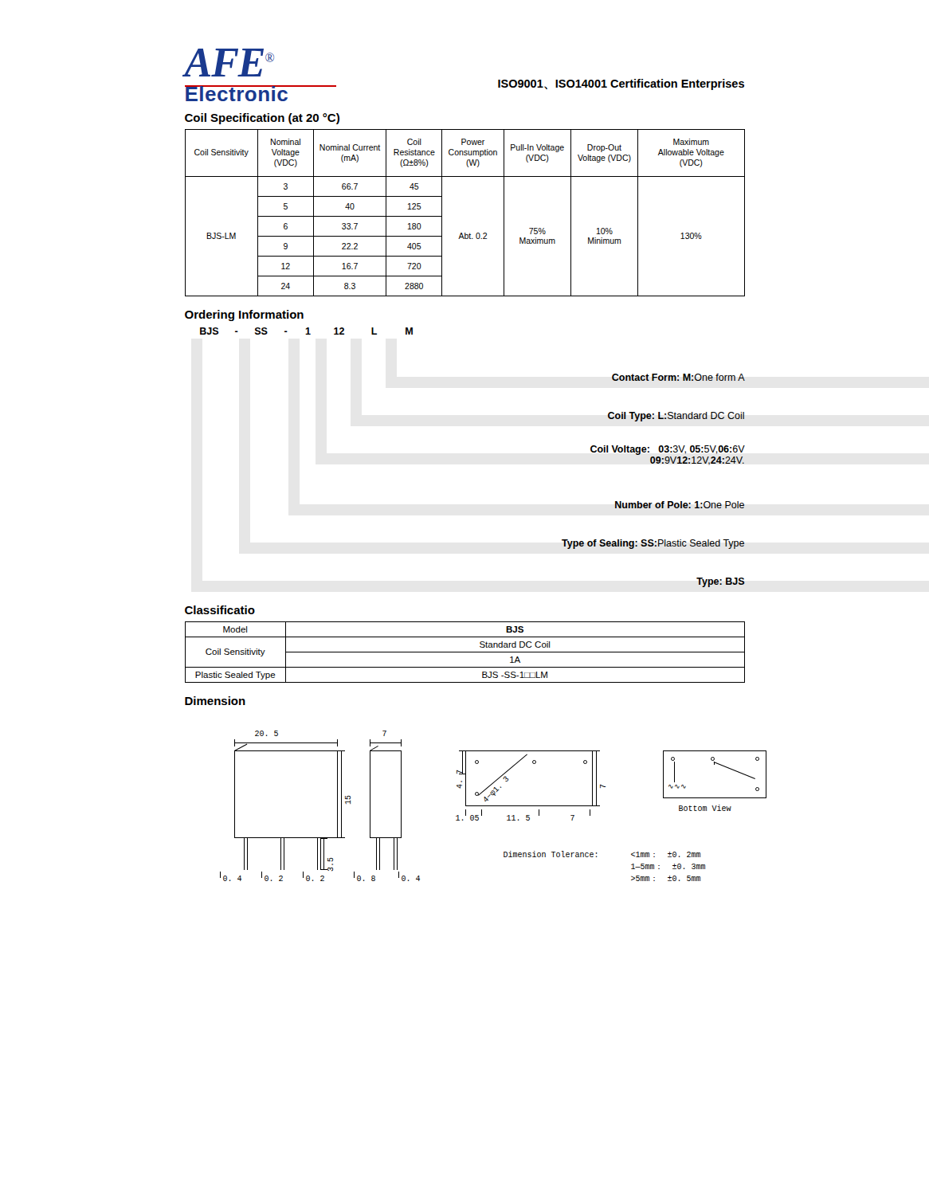AFE®
Electronic
ISO9001、ISO14001 Certification Enterprises
Coil Specification (at 20 °C)
| Coil Sensitivity | Nominal Voltage (VDC) | Nominal Current (mA) | Coil Resistance (Ω±8%) | Power Consumption (W) | Pull-In Voltage (VDC) | Drop-Out Voltage (VDC) | Maximum Allowable Voltage (VDC) |
| --- | --- | --- | --- | --- | --- | --- | --- |
| BJS-LM | 3 | 66.7 | 45 | Abt. 0.2 | 75% Maximum | 10% Minimum | 130% |
| 5 | 40 | 125 |
| 6 | 33.7 | 180 |
| 9 | 22.2 | 405 |
| 12 | 16.7 | 720 |
| 24 | 8.3 | 2880 |
Ordering Information
BJS - SS - 1 12 L M
Contact Form: M: One form A
Coil Type: L: Standard DC Coil
Coil Voltage: 03: 3V, 05: 5V,06: 6V
09: 9V12: 12V,24: 24V.
Number of Pole: 1: One Pole
Type of Sealing: SS: Plastic Sealed Type
Type: BJS
Classificatio
| Model | BJS |
| Coil Sensitivity | Standard DC Coil |
| 1A |
| Plastic Sealed Type | BJS -SS-1□□LM |
Dimension
20. 5
15
3.5
0. 4
0. 2
0. 2
7
0. 8
0. 4
4. 7
4−φ1. 3
7
1. 05
11. 5
7
∿∿∿
Bottom View
Dimension Tolerance:
<1mm： ±0. 2mm
1—5mm： ±0. 3mm
>5mm： ±0. 5mm